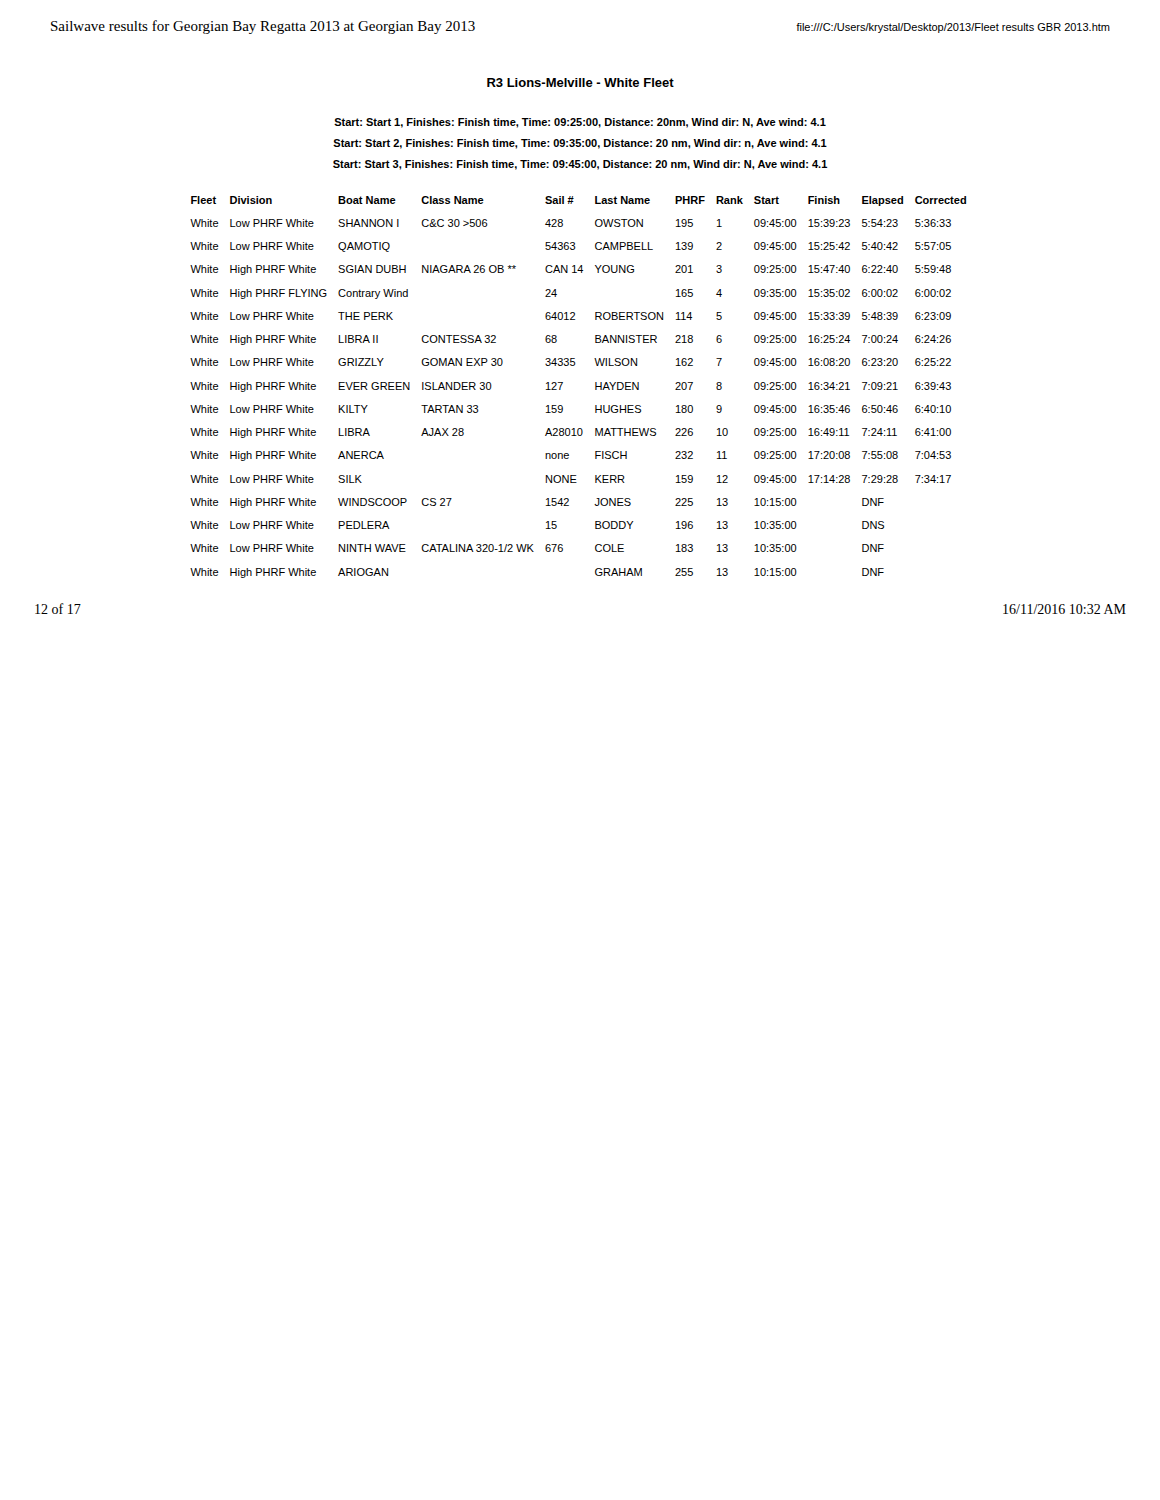Sailwave results for Georgian Bay Regatta 2013 at Georgian Bay 2013 file:///C:/Users/krystal/Desktop/2013/Fleet results GBR 2013.htm
R3 Lions-Melville - White Fleet
Start: Start 1, Finishes: Finish time, Time: 09:25:00, Distance: 20nm, Wind dir: N, Ave wind: 4.1
Start: Start 2, Finishes: Finish time, Time: 09:35:00, Distance: 20 nm, Wind dir: n, Ave wind: 4.1
Start: Start 3, Finishes: Finish time, Time: 09:45:00, Distance: 20 nm, Wind dir: N, Ave wind: 4.1
| Fleet | Division | Boat Name | Class Name | Sail # | Last Name | PHRF | Rank | Start | Finish | Elapsed | Corrected |
| --- | --- | --- | --- | --- | --- | --- | --- | --- | --- | --- | --- |
| White | Low PHRF White | SHANNON I | C&C 30 >506 | 428 | OWSTON | 195 | 1 | 09:45:00 | 15:39:23 | 5:54:23 | 5:36:33 |
| White | Low PHRF White | QAMOTIQ | | 54363 | CAMPBELL | 139 | 2 | 09:45:00 | 15:25:42 | 5:40:42 | 5:57:05 |
| White | High PHRF White | SGIAN DUBH | NIAGARA 26 OB ** | CAN 14 | YOUNG | 201 | 3 | 09:25:00 | 15:47:40 | 6:22:40 | 5:59:48 |
| White | High PHRF FLYING | Contrary Wind | | 24 | | 165 | 4 | 09:35:00 | 15:35:02 | 6:00:02 | 6:00:02 |
| White | Low PHRF White | THE PERK | | 64012 | ROBERTSON | 114 | 5 | 09:45:00 | 15:33:39 | 5:48:39 | 6:23:09 |
| White | High PHRF White | LIBRA II | CONTESSA 32 | 68 | BANNISTER | 218 | 6 | 09:25:00 | 16:25:24 | 7:00:24 | 6:24:26 |
| White | Low PHRF White | GRIZZLY | GOMAN EXP 30 | 34335 | WILSON | 162 | 7 | 09:45:00 | 16:08:20 | 6:23:20 | 6:25:22 |
| White | High PHRF White | EVER GREEN | ISLANDER 30 | 127 | HAYDEN | 207 | 8 | 09:25:00 | 16:34:21 | 7:09:21 | 6:39:43 |
| White | Low PHRF White | KILTY | TARTAN 33 | 159 | HUGHES | 180 | 9 | 09:45:00 | 16:35:46 | 6:50:46 | 6:40:10 |
| White | High PHRF White | LIBRA | AJAX 28 | A28010 | MATTHEWS | 226 | 10 | 09:25:00 | 16:49:11 | 7:24:11 | 6:41:00 |
| White | High PHRF White | ANERCA | | none | FISCH | 232 | 11 | 09:25:00 | 17:20:08 | 7:55:08 | 7:04:53 |
| White | Low PHRF White | SILK | | NONE | KERR | 159 | 12 | 09:45:00 | 17:14:28 | 7:29:28 | 7:34:17 |
| White | High PHRF White | WINDSCOOP | CS 27 | 1542 | JONES | 225 | 13 | 10:15:00 | | DNF | |
| White | Low PHRF White | PEDLERA | | 15 | BODDY | 196 | 13 | 10:35:00 | | DNS | |
| White | Low PHRF White | NINTH WAVE | CATALINA 320-1/2 WK | 676 | COLE | 183 | 13 | 10:35:00 | | DNF | |
| White | High PHRF White | ARIOGAN | | | GRAHAM | 255 | 13 | 10:15:00 | | DNF | |
12 of 17 16/11/2016 10:32 AM